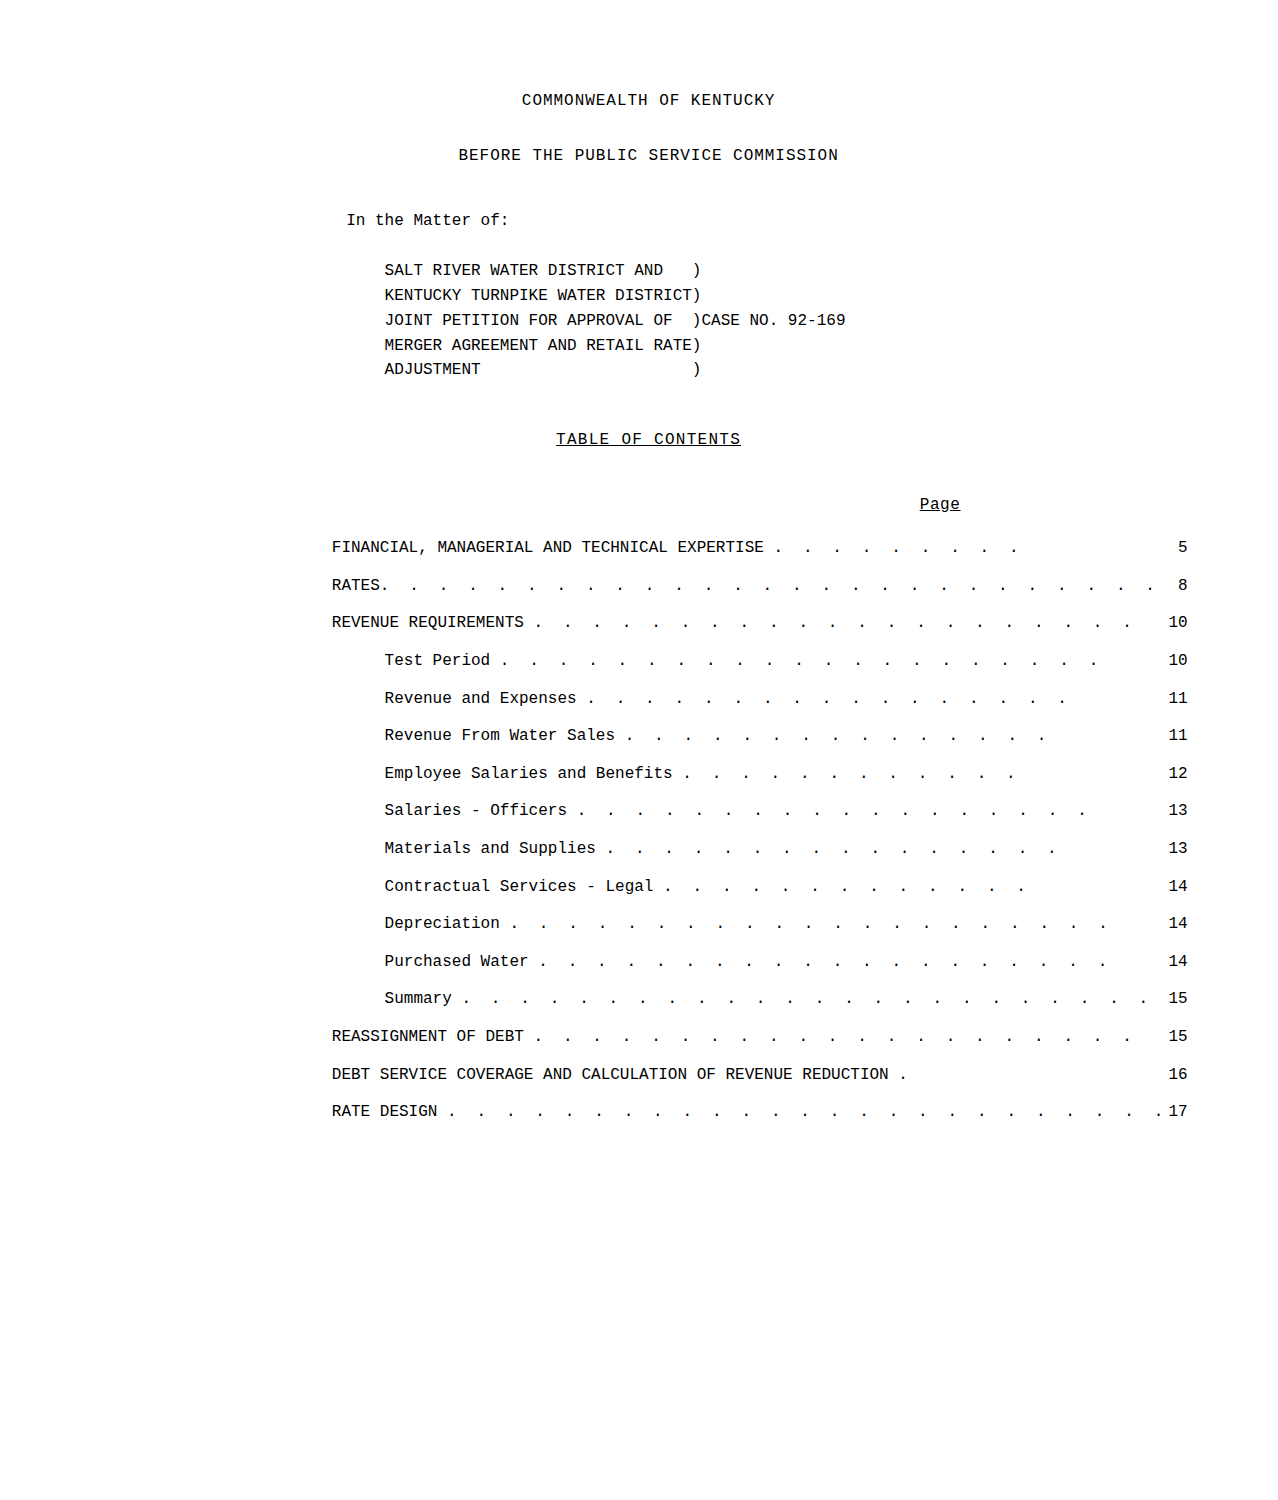COMMONWEALTH OF KENTUCKY
BEFORE THE PUBLIC SERVICE COMMISSION
In the Matter of:
| SALT RIVER WATER DISTRICT AND | ) | |
| KENTUCKY TURNPIKE WATER DISTRICT | ) | |
| JOINT PETITION FOR APPROVAL OF | ) | CASE NO. 92-169 |
| MERGER AGREEMENT AND RETAIL RATE | ) | |
| ADJUSTMENT | ) | |
TABLE OF CONTENTS
Page
| FINANCIAL, MANAGERIAL AND TECHNICAL EXPERTISE . . . . . . . . . | 5 |
| RATES . . . . . . . . . . . . . . . . . . . . . . . . . . . | 8 |
| REVENUE REQUIREMENTS . . . . . . . . . . . . . . . . . . . . . | 10 |
| Test Period . . . . . . . . . . . . . . . . . . . . . | 10 |
| Revenue and Expenses . . . . . . . . . . . . . . . . . | 11 |
| Revenue From Water Sales . . . . . . . . . . . . . . . | 11 |
| Employee Salaries and Benefits . . . . . . . . . . . . | 12 |
| Salaries - Officers . . . . . . . . . . . . . . . . . . | 13 |
| Materials and Supplies . . . . . . . . . . . . . . . . | 13 |
| Contractual Services - Legal . . . . . . . . . . . . . | 14 |
| Depreciation . . . . . . . . . . . . . . . . . . . . . | 14 |
| Purchased Water . . . . . . . . . . . . . . . . . . . . | 14 |
| Summary . . . . . . . . . . . . . . . . . . . . . . . . | 15 |
| REASSIGNMENT OF DEBT . . . . . . . . . . . . . . . . . . . . . | 15 |
| DEBT SERVICE COVERAGE AND CALCULATION OF REVENUE REDUCTION . | 16 |
| RATE DESIGN . . . . . . . . . . . . . . . . . . . . . . . . . | 17 |